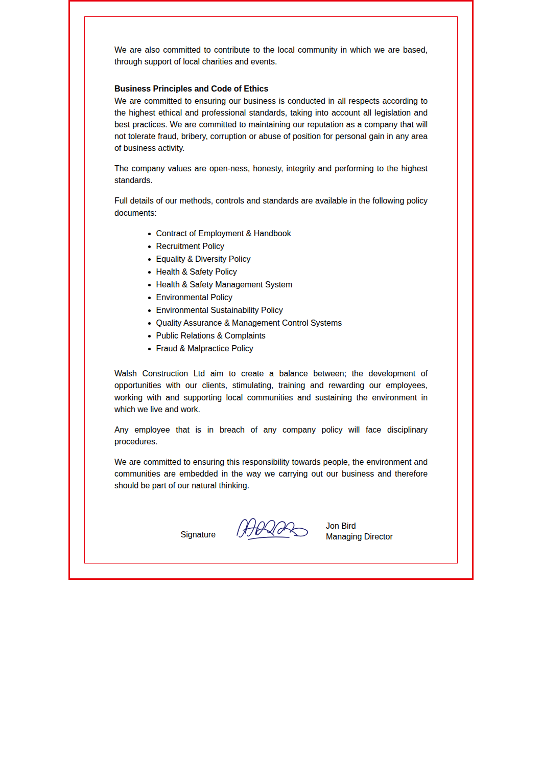We are also committed to contribute to the local community in which we are based, through support of local charities and events.
Business Principles and Code of Ethics
We are committed to ensuring our business is conducted in all respects according to the highest ethical and professional standards, taking into account all legislation and best practices. We are committed to maintaining our reputation as a company that will not tolerate fraud, bribery, corruption or abuse of position for personal gain in any area of business activity.
The company values are open-ness, honesty, integrity and performing to the highest standards.
Full details of our methods, controls and standards are available in the following policy documents:
Contract of Employment & Handbook
Recruitment Policy
Equality & Diversity Policy
Health & Safety Policy
Health & Safety Management System
Environmental Policy
Environmental Sustainability Policy
Quality Assurance & Management Control Systems
Public Relations & Complaints
Fraud & Malpractice Policy
Walsh Construction Ltd aim to create a balance between; the development of opportunities with our clients, stimulating, training and rewarding our employees, working with and supporting local communities and sustaining the environment in which we live and work.
Any employee that is in breach of any company policy will face disciplinary procedures.
We are committed to ensuring this responsibility towards people, the environment and communities are embedded in the way we carrying out our business and therefore should be part of our natural thinking.
Signature
Jon Bird
Managing Director